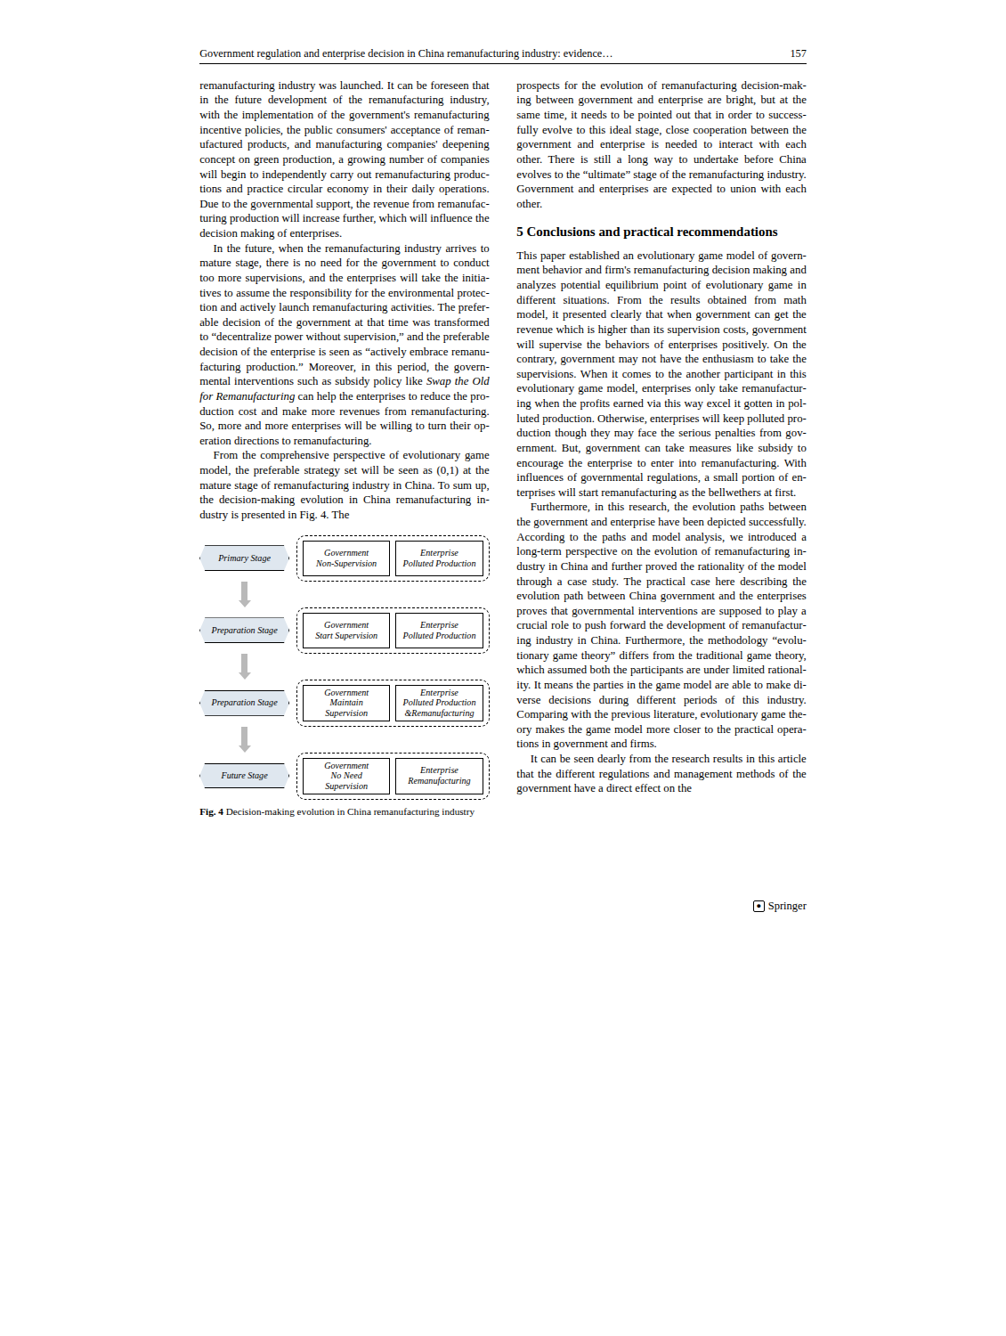Government regulation and enterprise decision in China remanufacturing industry: evidence… 157
remanufacturing industry was launched. It can be foreseen that in the future development of the remanufacturing industry, with the implementation of the government's remanufacturing incentive policies, the public consumers' acceptance of remanufactured products, and manufacturing companies' deepening concept on green production, a growing number of companies will begin to independently carry out remanufacturing productions and practice circular economy in their daily operations. Due to the governmental support, the revenue from remanufacturing production will increase further, which will influence the decision making of enterprises.
In the future, when the remanufacturing industry arrives to mature stage, there is no need for the government to conduct too more supervisions, and the enterprises will take the initiatives to assume the responsibility for the environmental protection and actively launch remanufacturing activities. The preferable decision of the government at that time was transformed to “decentralize power without supervision,” and the preferable decision of the enterprise is seen as “actively embrace remanufacturing production.” Moreover, in this period, the governmental interventions such as subsidy policy like Swap the Old for Remanufacturing can help the enterprises to reduce the production cost and make more revenues from remanufacturing. So, more and more enterprises will be willing to turn their operation directions to remanufacturing.
From the comprehensive perspective of evolutionary game model, the preferable strategy set will be seen as (0,1) at the mature stage of remanufacturing industry in China. To sum up, the decision-making evolution in China remanufacturing industry is presented in Fig. 4. The
Primary Stage
Government
Non-Supervision
Enterprise
Polluted Production
Preparation Stage
Government
Start Supervision
Enterprise
Polluted Production
Preparation Stage
Government
Maintain
Supervision
Enterprise
Polluted Production
&Remanufacturing
Future Stage
Government
No Need
Supervision
Enterprise
Remanufacturing
Fig. 4 Decision-making evolution in China remanufacturing industry
prospects for the evolution of remanufacturing decision-making between government and enterprise are bright, but at the same time, it needs to be pointed out that in order to successfully evolve to this ideal stage, close cooperation between the government and enterprise is needed to interact with each other. There is still a long way to undertake before China evolves to the “ultimate” stage of the remanufacturing industry. Government and enterprises are expected to union with each other.
5 Conclusions and practical recommendations
This paper established an evolutionary game model of government behavior and firm's remanufacturing decision making and analyzes potential equilibrium point of evolutionary game in different situations. From the results obtained from math model, it presented clearly that when government can get the revenue which is higher than its supervision costs, government will supervise the behaviors of enterprises positively. On the contrary, government may not have the enthusiasm to take the supervisions. When it comes to the another participant in this evolutionary game model, enterprises only take remanufacturing when the profits earned via this way excel it gotten in polluted production. Otherwise, enterprises will keep polluted production though they may face the serious penalties from government. But, government can take measures like subsidy to encourage the enterprise to enter into remanufacturing. With influences of governmental regulations, a small portion of enterprises will start remanufacturing as the bellwethers at first.
Furthermore, in this research, the evolution paths between the government and enterprise have been depicted successfully. According to the paths and model analysis, we introduced a long-term perspective on the evolution of remanufacturing industry in China and further proved the rationality of the model through a case study. The practical case here describing the evolution path between China government and the enterprises proves that governmental interventions are supposed to play a crucial role to push forward the development of remanufacturing industry in China. Furthermore, the methodology “evolutionary game theory” differs from the traditional game theory, which assumed both the participants are under limited rationality. It means the parties in the game model are able to make diverse decisions during different periods of this industry. Comparing with the previous literature, evolutionary game theory makes the game model more closer to the practical operations in government and firms.
It can be seen dearly from the research results in this article that the different regulations and management methods of the government have a direct effect on the
● Springer